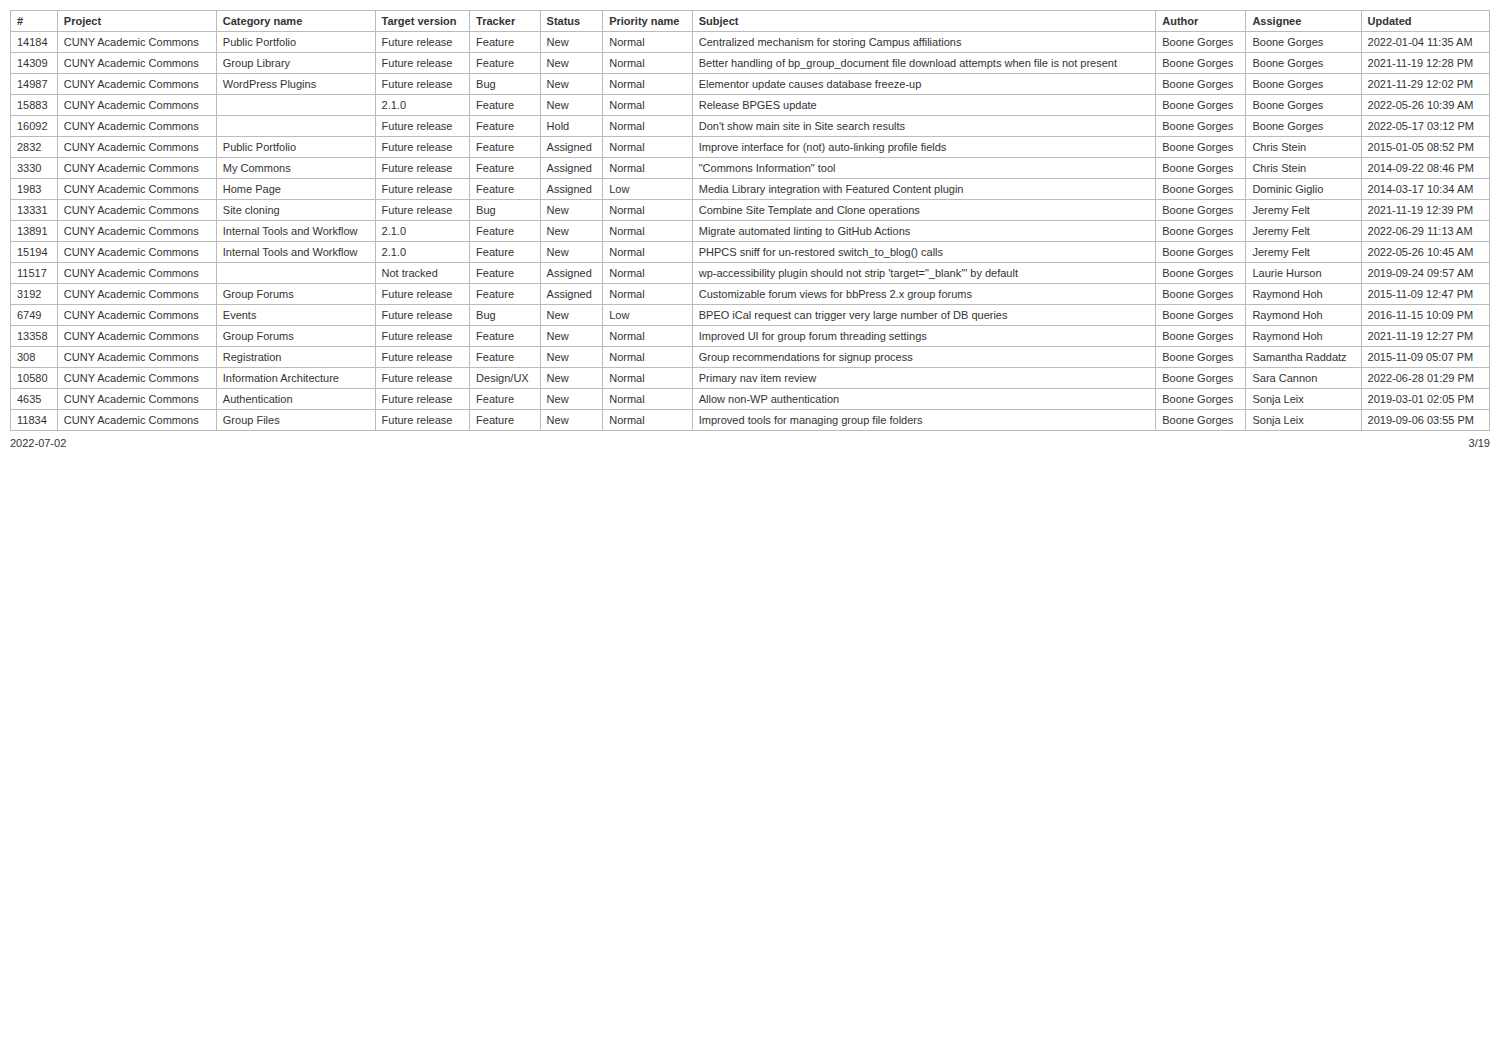| # | Project | Category name | Target version | Tracker | Status | Priority name | Subject | Author | Assignee | Updated |
| --- | --- | --- | --- | --- | --- | --- | --- | --- | --- | --- |
| 14184 | CUNY Academic Commons | Public Portfolio | Future release | Feature | New | Normal | Centralized mechanism for storing Campus affiliations | Boone Gorges | Boone Gorges | 2022-01-04 11:35 AM |
| 14309 | CUNY Academic Commons | Group Library | Future release | Feature | New | Normal | Better handling of bp_group_document file download attempts when file is not present | Boone Gorges | Boone Gorges | 2021-11-19 12:28 PM |
| 14987 | CUNY Academic Commons | WordPress Plugins | Future release | Bug | New | Normal | Elementor update causes database freeze-up | Boone Gorges | Boone Gorges | 2021-11-29 12:02 PM |
| 15883 | CUNY Academic Commons | | 2.1.0 | Feature | New | Normal | Release BPGES update | Boone Gorges | Boone Gorges | 2022-05-26 10:39 AM |
| 16092 | CUNY Academic Commons | | Future release | Feature | Hold | Normal | Don't show main site in Site search results | Boone Gorges | Boone Gorges | 2022-05-17 03:12 PM |
| 2832 | CUNY Academic Commons | Public Portfolio | Future release | Feature | Assigned | Normal | Improve interface for (not) auto-linking profile fields | Boone Gorges | Chris Stein | 2015-01-05 08:52 PM |
| 3330 | CUNY Academic Commons | My Commons | Future release | Feature | Assigned | Normal | "Commons Information" tool | Boone Gorges | Chris Stein | 2014-09-22 08:46 PM |
| 1983 | CUNY Academic Commons | Home Page | Future release | Feature | Assigned | Low | Media Library integration with Featured Content plugin | Boone Gorges | Dominic Giglio | 2014-03-17 10:34 AM |
| 13331 | CUNY Academic Commons | Site cloning | Future release | Bug | New | Normal | Combine Site Template and Clone operations | Boone Gorges | Jeremy Felt | 2021-11-19 12:39 PM |
| 13891 | CUNY Academic Commons | Internal Tools and Workflow | 2.1.0 | Feature | New | Normal | Migrate automated linting to GitHub Actions | Boone Gorges | Jeremy Felt | 2022-06-29 11:13 AM |
| 15194 | CUNY Academic Commons | Internal Tools and Workflow | 2.1.0 | Feature | New | Normal | PHPCS sniff for un-restored switch_to_blog() calls | Boone Gorges | Jeremy Felt | 2022-05-26 10:45 AM |
| 11517 | CUNY Academic Commons | | Not tracked | Feature | Assigned | Normal | wp-accessibility plugin should not strip 'target="_blank"' by default | Boone Gorges | Laurie Hurson | 2019-09-24 09:57 AM |
| 3192 | CUNY Academic Commons | Group Forums | Future release | Feature | Assigned | Normal | Customizable forum views for bbPress 2.x group forums | Boone Gorges | Raymond Hoh | 2015-11-09 12:47 PM |
| 6749 | CUNY Academic Commons | Events | Future release | Bug | New | Low | BPEO iCal request can trigger very large number of DB queries | Boone Gorges | Raymond Hoh | 2016-11-15 10:09 PM |
| 13358 | CUNY Academic Commons | Group Forums | Future release | Feature | New | Normal | Improved UI for group forum threading settings | Boone Gorges | Raymond Hoh | 2021-11-19 12:27 PM |
| 308 | CUNY Academic Commons | Registration | Future release | Feature | New | Normal | Group recommendations for signup process | Boone Gorges | Samantha Raddatz | 2015-11-09 05:07 PM |
| 10580 | CUNY Academic Commons | Information Architecture | Future release | Design/UX | New | Normal | Primary nav item review | Boone Gorges | Sara Cannon | 2022-06-28 01:29 PM |
| 4635 | CUNY Academic Commons | Authentication | Future release | Feature | New | Normal | Allow non-WP authentication | Boone Gorges | Sonja Leix | 2019-03-01 02:05 PM |
| 11834 | CUNY Academic Commons | Group Files | Future release | Feature | New | Normal | Improved tools for managing group file folders | Boone Gorges | Sonja Leix | 2019-09-06 03:55 PM |
2022-07-02 3/19